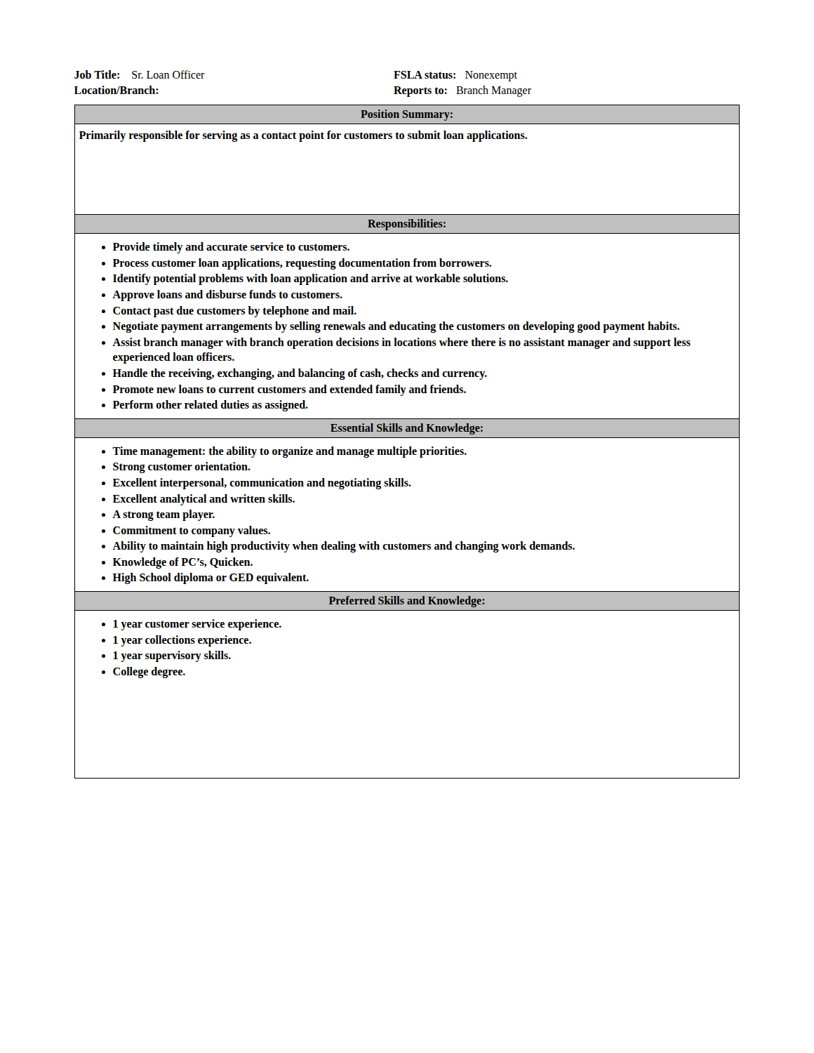Job Title: Sr. Loan Officer
FSLA status: Nonexempt
Location/Branch:
Reports to: Branch Manager
| Position Summary: |
| Primarily responsible for serving as a contact point for customers to submit loan applications. |
| Responsibilities: |
| Provide timely and accurate service to customers. Process customer loan applications, requesting documentation from borrowers. Identify potential problems with loan application and arrive at workable solutions. Approve loans and disburse funds to customers. Contact past due customers by telephone and mail. Negotiate payment arrangements by selling renewals and educating the customers on developing good payment habits. Assist branch manager with branch operation decisions in locations where there is no assistant manager and support less experienced loan officers. Handle the receiving, exchanging, and balancing of cash, checks and currency. Promote new loans to current customers and extended family and friends. Perform other related duties as assigned. |
| Essential Skills and Knowledge: |
| Time management: the ability to organize and manage multiple priorities. Strong customer orientation. Excellent interpersonal, communication and negotiating skills. Excellent analytical and written skills. A strong team player. Commitment to company values. Ability to maintain high productivity when dealing with customers and changing work demands. Knowledge of PC’s, Quicken. High School diploma or GED equivalent. |
| Preferred Skills and Knowledge: |
| 1 year customer service experience. 1 year collections experience. 1 year supervisory skills. College degree. |